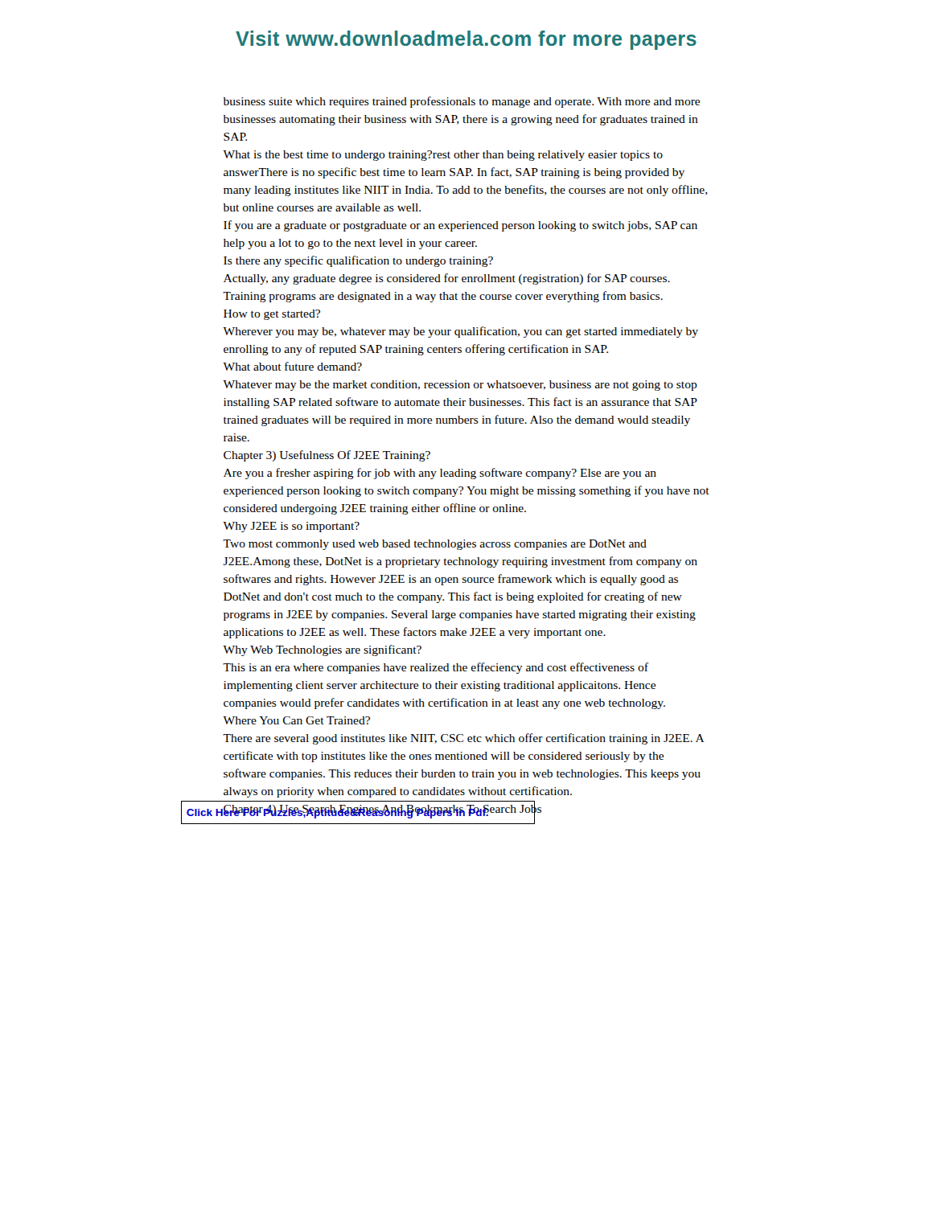Visit www.downloadmela.com for more papers
business suite which requires trained professionals to manage and operate. With more and more businesses automating their business with SAP, there is a growing need for graduates trained in SAP.
What is the best time to undergo training?rest other than being relatively easier topics to answerThere is no specific best time to learn SAP. In fact, SAP training is being provided by
many leading institutes like NIIT in India. To add to the benefits, the courses are not only offline, but online courses are available as well.
If you are a graduate or postgraduate or an experienced person looking to switch jobs, SAP can help you a lot to go to the next level in your career.
Is there any specific qualification to undergo training?
Actually, any graduate degree is considered for enrollment (registration) for SAP courses. Training programs are designated in a way that the course cover everything from basics.
How to get started?
Wherever you may be, whatever may be your qualification, you can get started immediately by enrolling to any of reputed SAP training centers offering certification in SAP.
What about future demand?
Whatever may be the market condition, recession or whatsoever, business are not going to stop installing SAP related software to automate their businesses. This fact is an assurance that SAP trained graduates will be required in more numbers in future. Also the demand would steadily raise.
Chapter 3) Usefulness Of J2EE Training?
Are you a fresher aspiring for job with any leading software company? Else are you an experienced person looking to switch company? You might be missing something if you have not considered undergoing J2EE training either offline or online.
Why J2EE is so important?
Two most commonly used web based technologies across companies are DotNet and J2EE.Among these, DotNet is a proprietary technology requiring investment from company on softwares and rights. However J2EE is an open source framework which is equally good as DotNet and don't cost much to the company. This fact is being exploited for creating of new programs in J2EE by companies. Several large companies have started migrating their existing applications to J2EE as well. These factors make J2EE a very important one.
Why Web Technologies are significant?
This is an era where companies have realized the effeciency and cost effectiveness of implementing client server architecture to their existing traditional applicaitons. Hence companies would prefer candidates with certification in at least any one web technology.
Where You Can Get Trained?
There are several good institutes like NIIT, CSC etc which offer certification training in J2EE. A certificate with top institutes like the ones mentioned will be considered seriously by the software companies. This reduces their burden to train you in web technologies. This keeps you always on priority when compared to candidates without certification.
Chapter 4) Use Search Engines And Bookmarks To Search Jobs
Click Here For Puzzles,Aptitude&Reasoning Papers In Pdf.